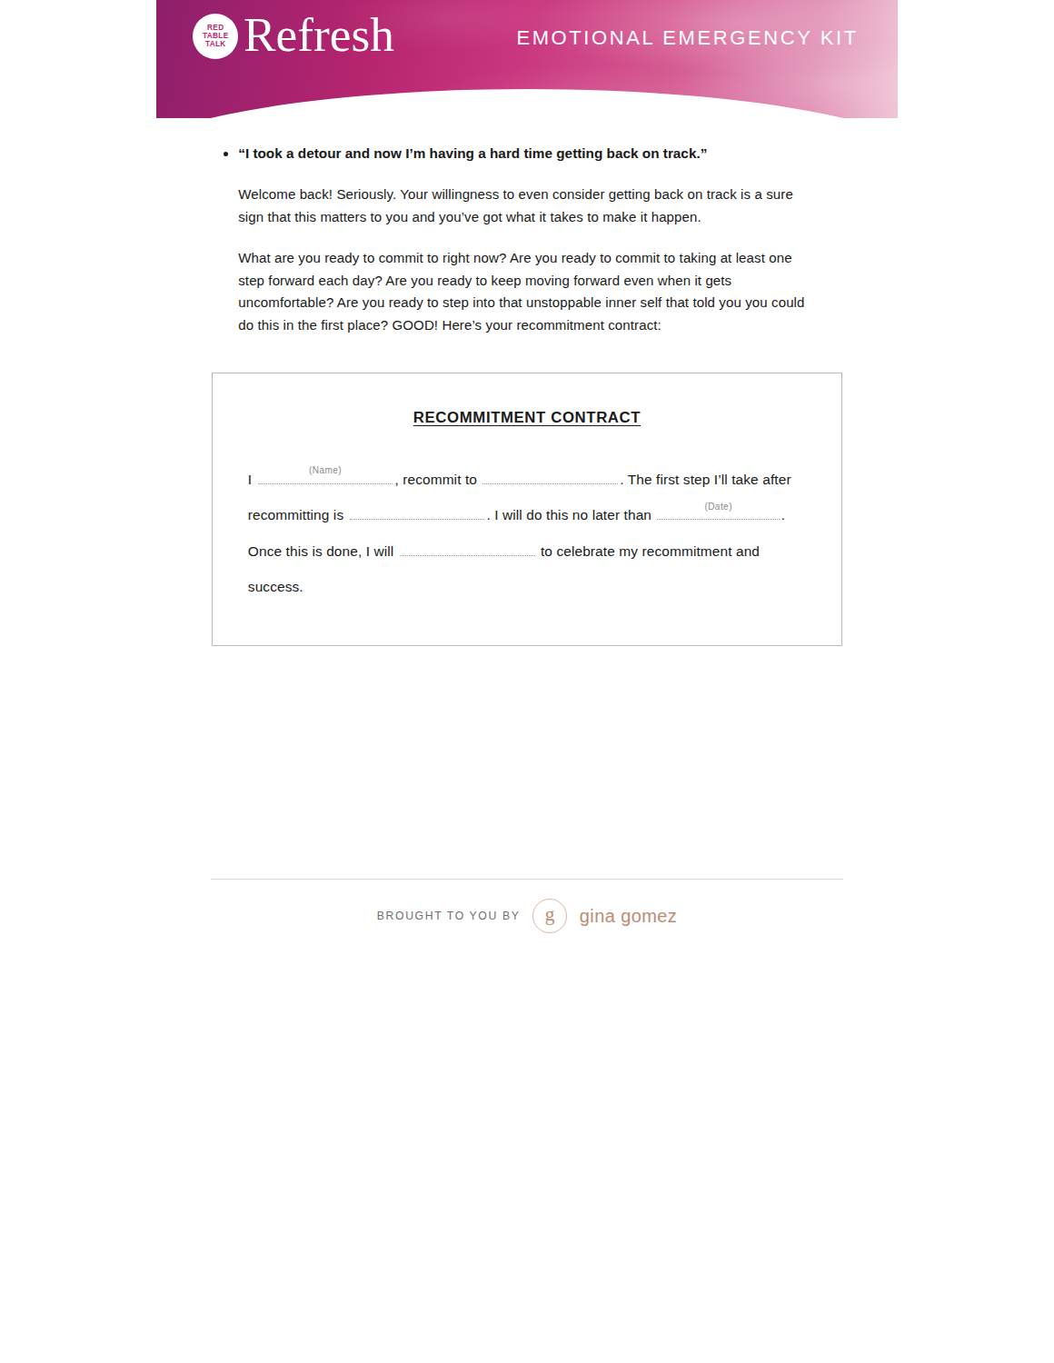RED TABLE TALK
Refresh
EMOTIONAL EMERGENCY KIT
“I took a detour and now I’m having a hard time getting back on track.”
Welcome back! Seriously. Your willingness to even consider getting back on track is a sure sign that this matters to you and you’ve got what it takes to make it happen.
What are you ready to commit to right now? Are you ready to commit to taking at least one step forward each day? Are you ready to keep moving forward even when it gets uncomfortable? Are you ready to step into that unstoppable inner self that told you you could do this in the first place? GOOD! Here’s your recommitment contract:
RECOMMITMENT CONTRACT
I (Name), recommit to . The first step I’ll take after recommitting is . I will do this no later than (Date). Once this is done, I will to celebrate my recommitment and success.
BROUGHT TO YOU BY g gina gomez